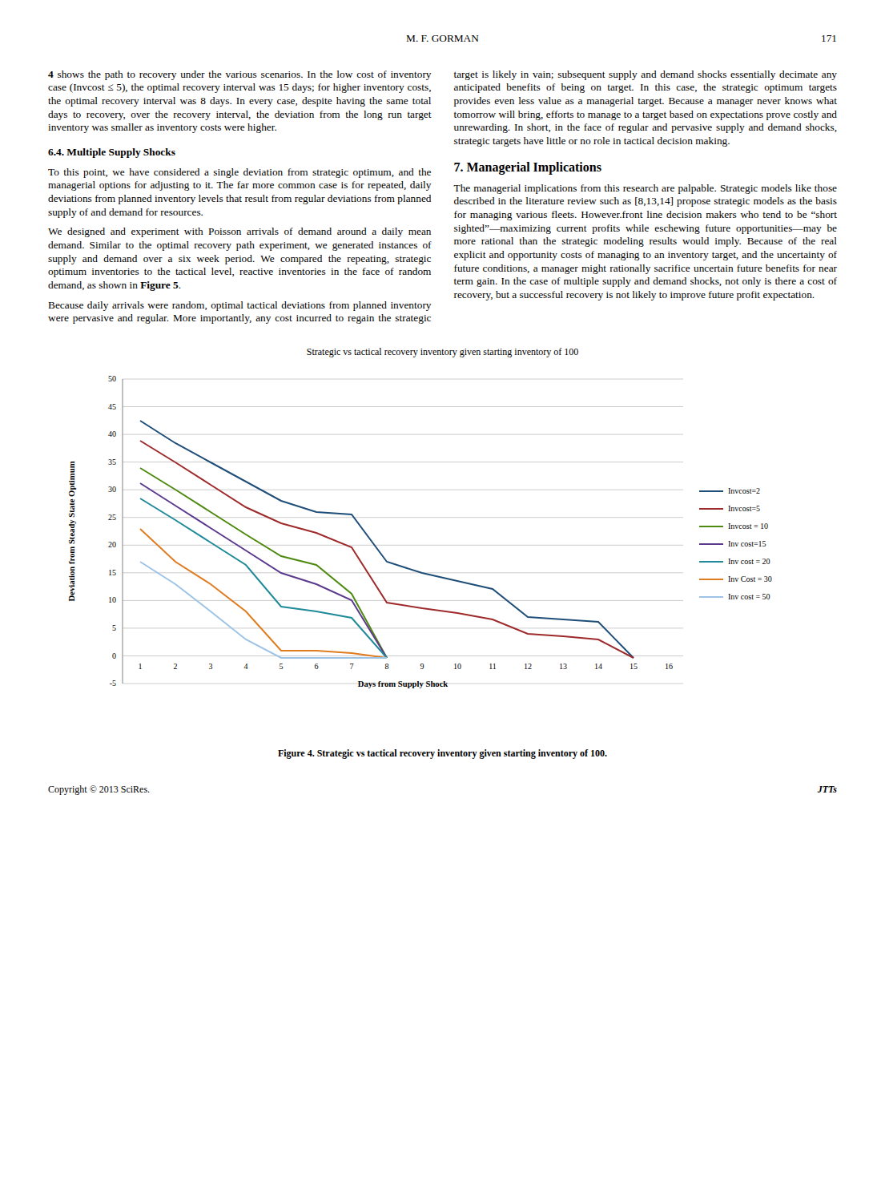M. F. GORMAN 171
4 shows the path to recovery under the various scenarios. In the low cost of inventory case (Invcost ≤ 5), the optimal recovery interval was 15 days; for higher inventory costs, the optimal recovery interval was 8 days. In every case, despite having the same total days to recovery, over the recovery interval, the deviation from the long run target inventory was smaller as inventory costs were higher.
6.4. Multiple Supply Shocks
To this point, we have considered a single deviation from strategic optimum, and the managerial options for adjusting to it. The far more common case is for repeated, daily deviations from planned inventory levels that result from regular deviations from planned supply of and demand for resources.
We designed and experiment with Poisson arrivals of demand around a daily mean demand. Similar to the optimal recovery path experiment, we generated instances of supply and demand over a six week period. We compared the repeating, strategic optimum inventories to the tactical level, reactive inventories in the face of random demand, as shown in Figure 5.
Because daily arrivals were random, optimal tactical deviations from planned inventory were pervasive and regular. More importantly, any cost incurred to regain the strategic target is likely in vain; subsequent supply and demand shocks essentially decimate any anticipated benefits of being on target. In this case, the strategic optimum targets provides even less value as a managerial target. Because a manager never knows what tomorrow will bring, efforts to manage to a target based on expectations prove costly and unrewarding. In short, in the face of regular and pervasive supply and demand shocks, strategic targets have little or no role in tactical decision making.
7. Managerial Implications
The managerial implications from this research are palpable. Strategic models like those described in the literature review such as [8,13,14] propose strategic models as the basis for managing various fleets. However.front line decision makers who tend to be “short sighted”—maximizing current profits while eschewing future opportunities—may be more rational than the strategic modeling results would imply. Because of the real explicit and opportunity costs of managing to an inventory target, and the uncertainty of future conditions, a manager might rationally sacrifice uncertain future benefits for near term gain. In the case of multiple supply and demand shocks, not only is there a cost of recovery, but a successful recovery is not likely to improve future profit expectation.
Strategic vs tactical recovery inventory given starting inventory of 100
50 45 40 35 30 25 20 15 10 5 0 -5 Deviation from Steady State Optimum 1 2 3 4 5 6 7 8 9 10 11 12 13 14 15 16 Days from Supply Shock Invcost=2 Invcost=5 Invcost = 10 Inv cost=15 Inv cost = 20 Inv Cost = 30 Inv cost = 50
Figure 4. Strategic vs tactical recovery inventory given starting inventory of 100.
Copyright © 2013 SciRes. JTTs